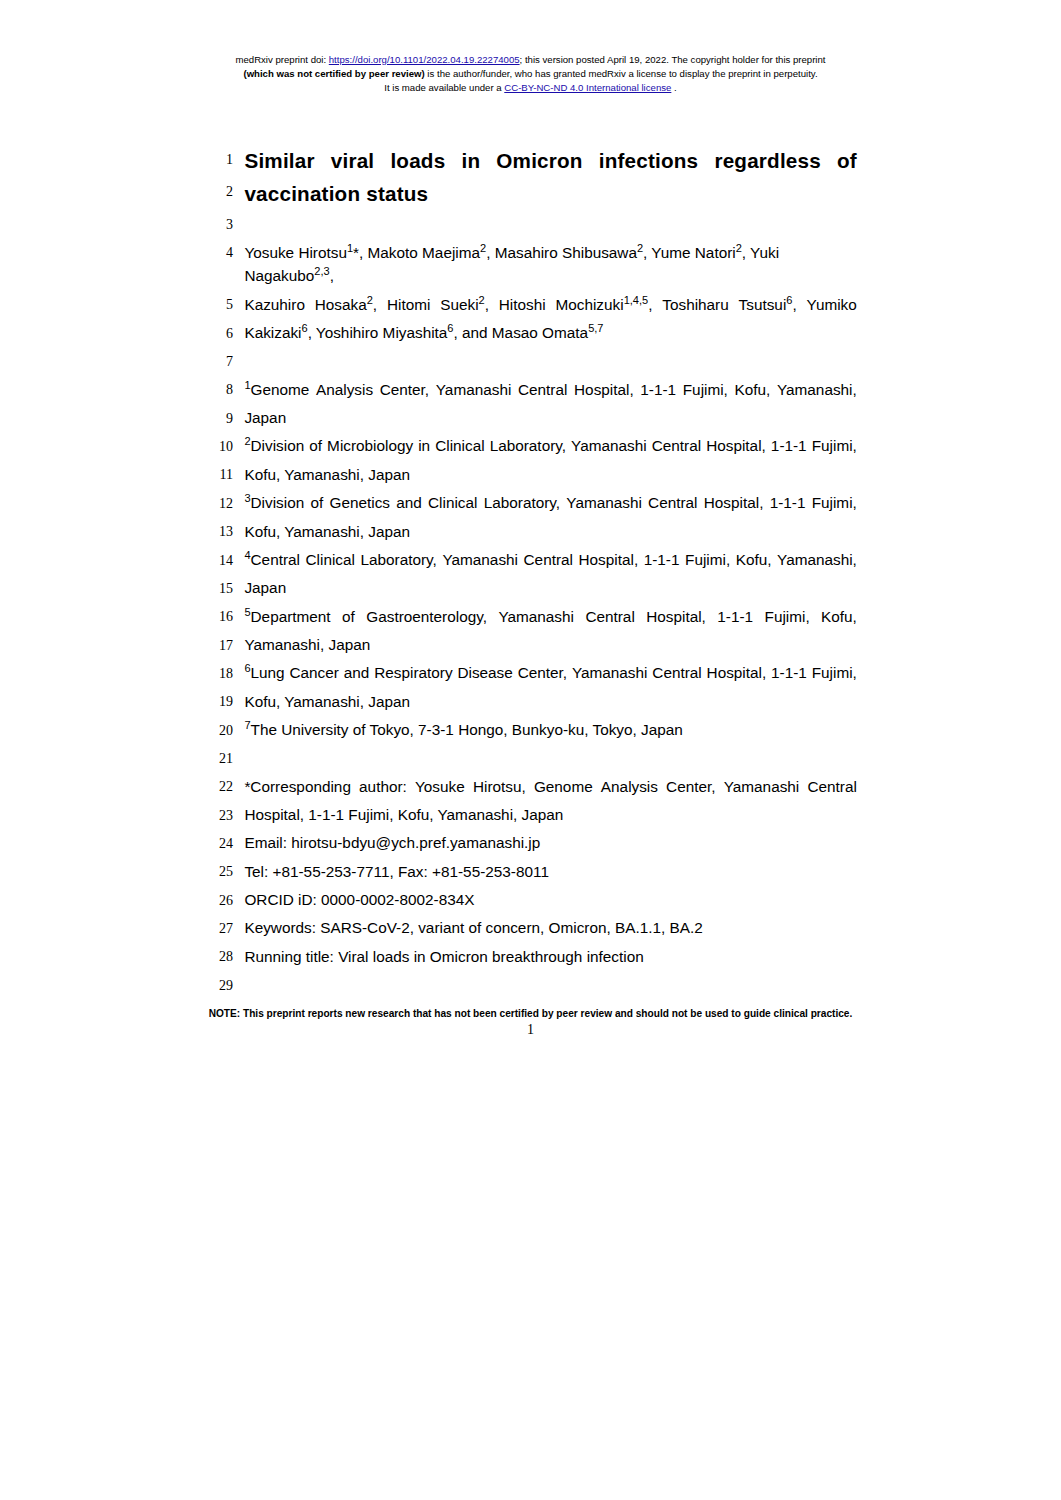medRxiv preprint doi: https://doi.org/10.1101/2022.04.19.22274005; this version posted April 19, 2022. The copyright holder for this preprint
(which was not certified by peer review) is the author/funder, who has granted medRxiv a license to display the preprint in perpetuity.
It is made available under a CC-BY-NC-ND 4.0 International license .
Similar viral loads in Omicron infections regardless of
vaccination status
Yosuke Hirotsu1*, Makoto Maejima2, Masahiro Shibusawa2, Yume Natori2, Yuki Nagakubo2,3,
Kazuhiro Hosaka2, Hitomi Sueki2, Hitoshi Mochizuki1,4,5, Toshiharu Tsutsui6, Yumiko
Kakizaki6, Yoshihiro Miyashita6, and Masao Omata5,7
1Genome Analysis Center, Yamanashi Central Hospital, 1-1-1 Fujimi, Kofu, Yamanashi,
Japan
2Division of Microbiology in Clinical Laboratory, Yamanashi Central Hospital, 1-1-1 Fujimi,
Kofu, Yamanashi, Japan
3Division of Genetics and Clinical Laboratory, Yamanashi Central Hospital, 1-1-1 Fujimi,
Kofu, Yamanashi, Japan
4Central Clinical Laboratory, Yamanashi Central Hospital, 1-1-1 Fujimi, Kofu, Yamanashi,
Japan
5Department of Gastroenterology, Yamanashi Central Hospital, 1-1-1 Fujimi, Kofu,
Yamanashi, Japan
6Lung Cancer and Respiratory Disease Center, Yamanashi Central Hospital, 1-1-1 Fujimi,
Kofu, Yamanashi, Japan
7The University of Tokyo, 7-3-1 Hongo, Bunkyo-ku, Tokyo, Japan
*Corresponding author: Yosuke Hirotsu, Genome Analysis Center, Yamanashi Central
Hospital, 1-1-1 Fujimi, Kofu, Yamanashi, Japan
Email: hirotsu-bdyu@ych.pref.yamanashi.jp
Tel: +81-55-253-7711, Fax: +81-55-253-8011
ORCID iD: 0000-0002-8002-834X
Keywords: SARS-CoV-2, variant of concern, Omicron, BA.1.1, BA.2
Running title: Viral loads in Omicron breakthrough infection
NOTE: This preprint reports new research that has not been certified by peer review and should not be used to guide clinical practice.
1